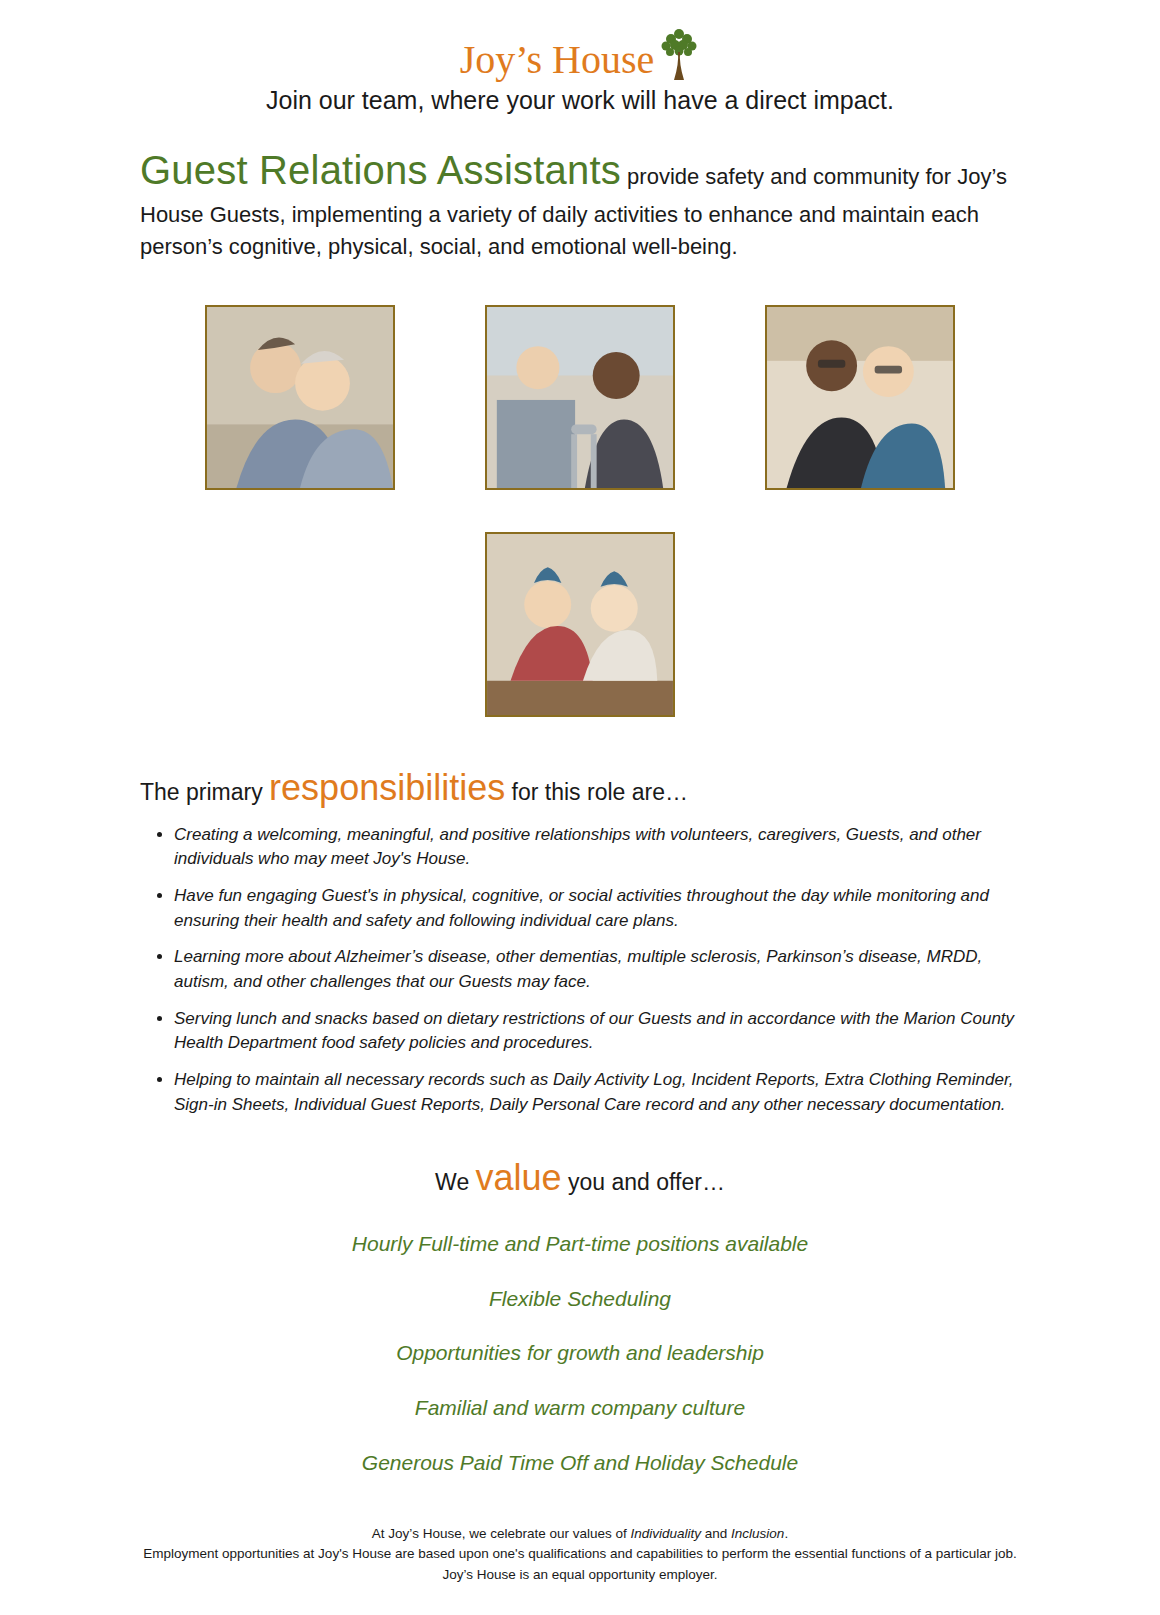Joy’s House
Join our team, where your work will have a direct impact.
Guest Relations Assistants provide safety and community for Joy’s House Guests, implementing a variety of daily activities to enhance and maintain each person’s cognitive, physical, social, and emotional well-being.
The primary responsibilities for this role are…
Creating a welcoming, meaningful, and positive relationships with volunteers, caregivers, Guests, and other individuals who may meet Joy's House.
Have fun engaging Guest's in physical, cognitive, or social activities throughout the day while monitoring and ensuring their health and safety and following individual care plans.
Learning more about Alzheimer’s disease, other dementias, multiple sclerosis, Parkinson’s disease, MRDD, autism, and other challenges that our Guests may face.
Serving lunch and snacks based on dietary restrictions of our Guests and in accordance with the Marion County Health Department food safety policies and procedures.
Helping to maintain all necessary records such as Daily Activity Log, Incident Reports, Extra Clothing Reminder, Sign-in Sheets, Individual Guest Reports, Daily Personal Care record and any other necessary documentation.
We value you and offer…
Hourly Full-time and Part-time positions available
Flexible Scheduling
Opportunities for growth and leadership
Familial and warm company culture
Generous Paid Time Off and Holiday Schedule
At Joy’s House, we celebrate our values of Individuality and Inclusion.
Employment opportunities at Joy's House are based upon one's qualifications and capabilities to perform the essential functions of a particular job. Joy’s House is an equal opportunity employer.